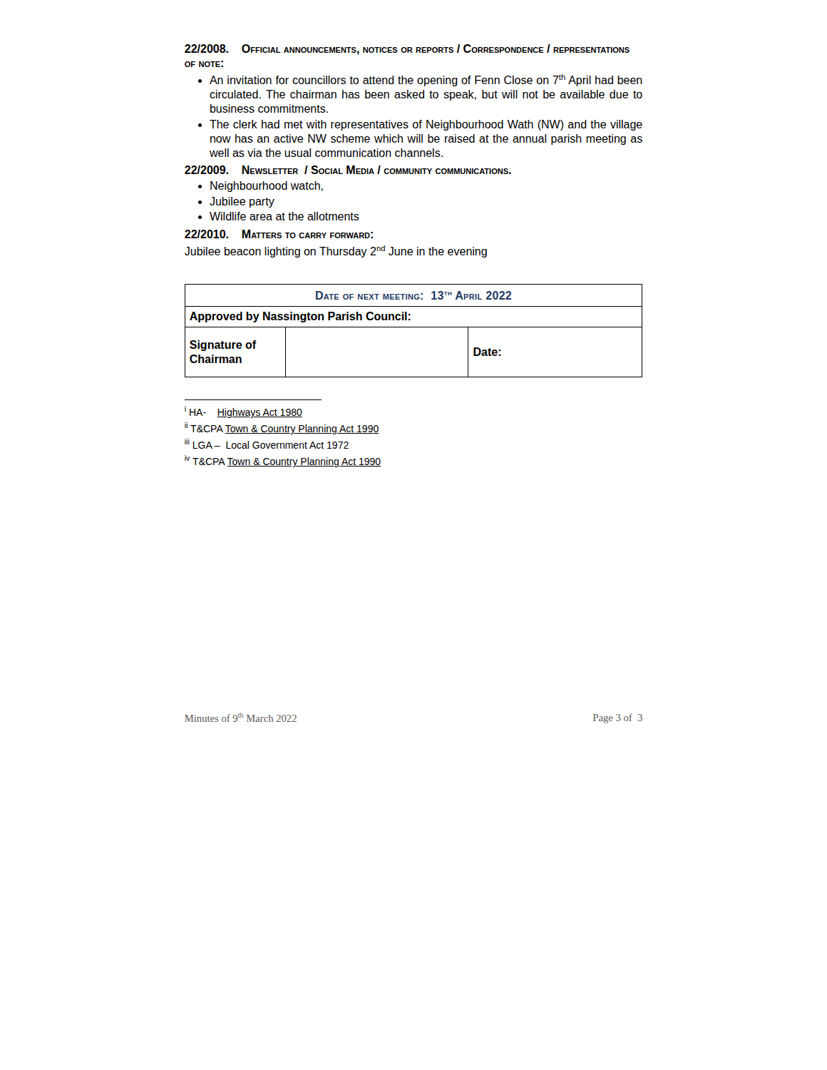22/2008. Official announcements, notices or reports / Correspondence / representations of note:
An invitation for councillors to attend the opening of Fenn Close on 7th April had been circulated. The chairman has been asked to speak, but will not be available due to business commitments.
The clerk had met with representatives of Neighbourhood Wath (NW) and the village now has an active NW scheme which will be raised at the annual parish meeting as well as via the usual communication channels.
22/2009. Newsletter / Social Media / community communications.
Neighbourhood watch,
Jubilee party
Wildlife area at the allotments
22/2010. Matters to carry forward:
Jubilee beacon lighting on Thursday 2nd June in the evening
| Date of next meeting: 13 th April 2022 |
| Approved by Nassington Parish Council: |
| Signature of Chairman | | Date: |
i HA- Highways Act 1980
ii T&CPA Town & Country Planning Act 1990
iii LGA – Local Government Act 1972
iv T&CPA Town & Country Planning Act 1990
Minutes of 9th March 2022 Page 3 of 3